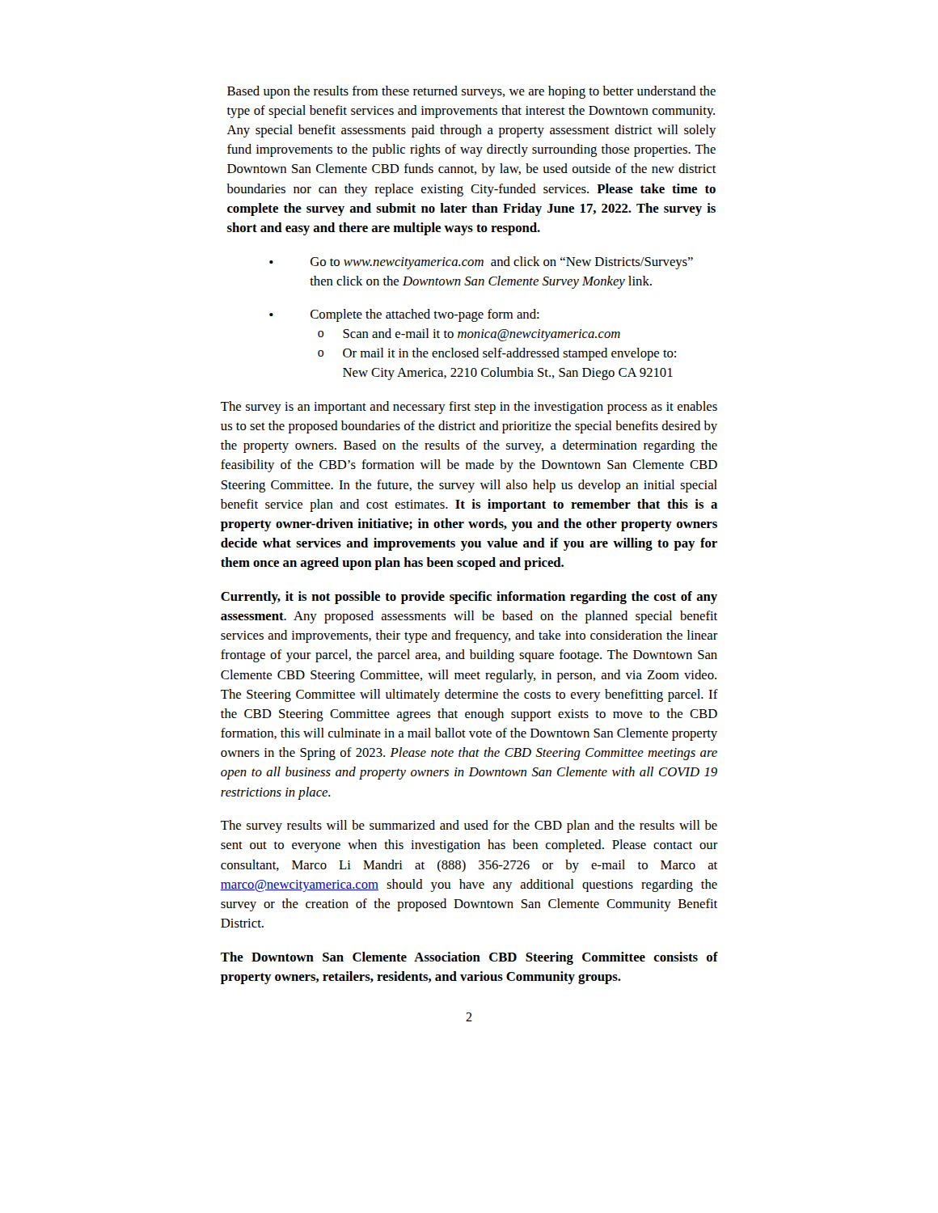Based upon the results from these returned surveys, we are hoping to better understand the type of special benefit services and improvements that interest the Downtown community. Any special benefit assessments paid through a property assessment district will solely fund improvements to the public rights of way directly surrounding those properties. The Downtown San Clemente CBD funds cannot, by law, be used outside of the new district boundaries nor can they replace existing City-funded services. Please take time to complete the survey and submit no later than Friday June 17, 2022. The survey is short and easy and there are multiple ways to respond.
Go to www.newcityamerica.com and click on “New Districts/Surveys” then click on the Downtown San Clemente Survey Monkey link.
Complete the attached two-page form and:
Scan and e-mail it to monica@newcityamerica.com
Or mail it in the enclosed self-addressed stamped envelope to:
New City America, 2210 Columbia St., San Diego CA 92101
The survey is an important and necessary first step in the investigation process as it enables us to set the proposed boundaries of the district and prioritize the special benefits desired by the property owners. Based on the results of the survey, a determination regarding the feasibility of the CBD’s formation will be made by the Downtown San Clemente CBD Steering Committee. In the future, the survey will also help us develop an initial special benefit service plan and cost estimates. It is important to remember that this is a property owner-driven initiative; in other words, you and the other property owners decide what services and improvements you value and if you are willing to pay for them once an agreed upon plan has been scoped and priced.
Currently, it is not possible to provide specific information regarding the cost of any assessment. Any proposed assessments will be based on the planned special benefit services and improvements, their type and frequency, and take into consideration the linear frontage of your parcel, the parcel area, and building square footage. The Downtown San Clemente CBD Steering Committee, will meet regularly, in person, and via Zoom video. The Steering Committee will ultimately determine the costs to every benefitting parcel. If the CBD Steering Committee agrees that enough support exists to move to the CBD formation, this will culminate in a mail ballot vote of the Downtown San Clemente property owners in the Spring of 2023. Please note that the CBD Steering Committee meetings are open to all business and property owners in Downtown San Clemente with all COVID 19 restrictions in place.
The survey results will be summarized and used for the CBD plan and the results will be sent out to everyone when this investigation has been completed. Please contact our consultant, Marco Li Mandri at (888) 356-2726 or by e-mail to Marco at marco@newcityamerica.com should you have any additional questions regarding the survey or the creation of the proposed Downtown San Clemente Community Benefit District.
The Downtown San Clemente Association CBD Steering Committee consists of property owners, retailers, residents, and various Community groups.
2